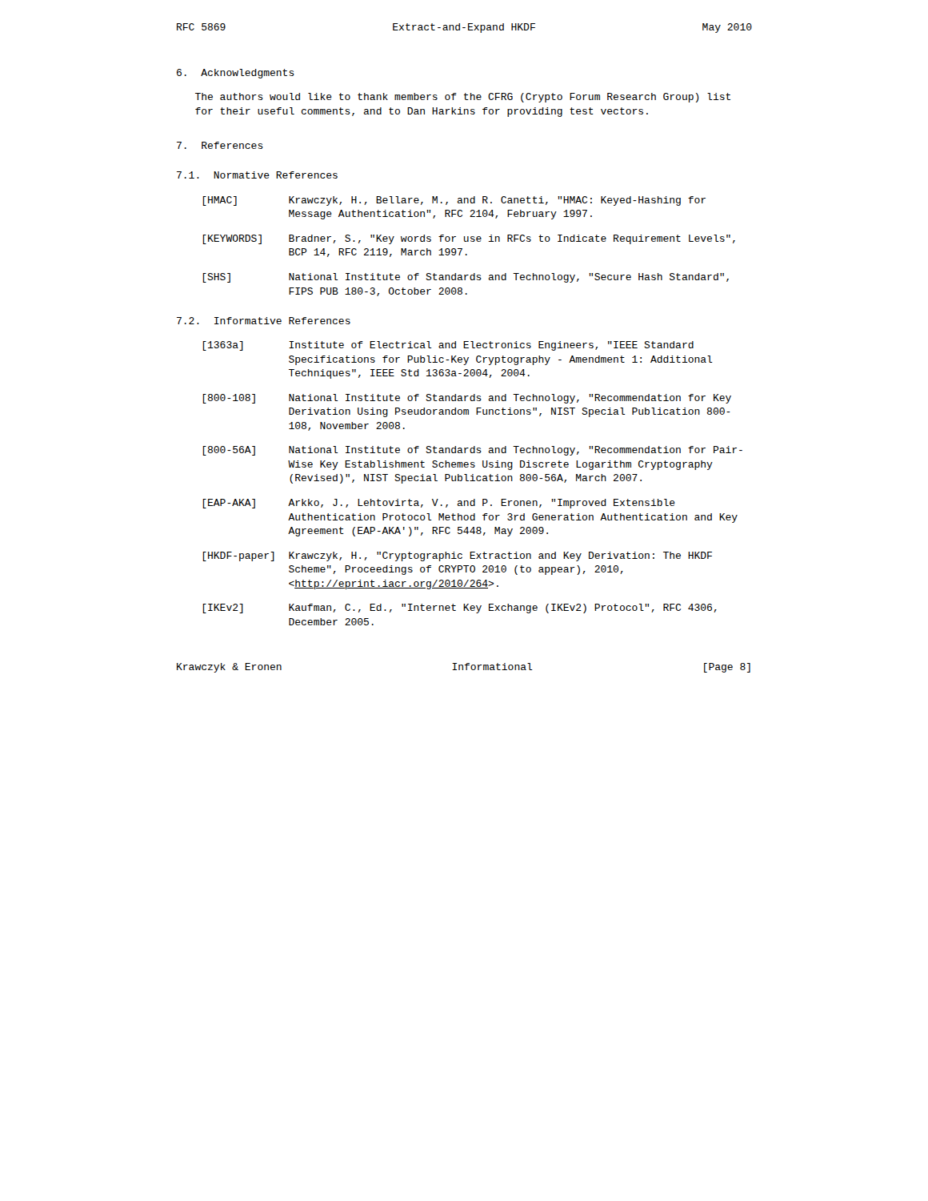RFC 5869 Extract-and-Expand HKDF May 2010
6. Acknowledgments
The authors would like to thank members of the CFRG (Crypto Forum Research Group) list for their useful comments, and to Dan Harkins for providing test vectors.
7. References
7.1. Normative References
[HMAC]
Krawczyk, H., Bellare, M., and R. Canetti, "HMAC: Keyed-Hashing for Message Authentication", RFC 2104, February 1997.
[KEYWORDS]
Bradner, S., "Key words for use in RFCs to Indicate Requirement Levels", BCP 14, RFC 2119, March 1997.
[SHS]
National Institute of Standards and Technology, "Secure Hash Standard", FIPS PUB 180-3, October 2008.
7.2. Informative References
[1363a]
Institute of Electrical and Electronics Engineers, "IEEE Standard Specifications for Public-Key Cryptography - Amendment 1: Additional Techniques", IEEE Std 1363a-2004, 2004.
[800-108]
National Institute of Standards and Technology, "Recommendation for Key Derivation Using Pseudorandom Functions", NIST Special Publication 800-108, November 2008.
[800-56A]
National Institute of Standards and Technology, "Recommendation for Pair-Wise Key Establishment Schemes Using Discrete Logarithm Cryptography (Revised)", NIST Special Publication 800-56A, March 2007.
[EAP-AKA]
Arkko, J., Lehtovirta, V., and P. Eronen, "Improved Extensible Authentication Protocol Method for 3rd Generation Authentication and Key Agreement (EAP-AKA')", RFC 5448, May 2009.
[HKDF-paper]
Krawczyk, H., "Cryptographic Extraction and Key Derivation: The HKDF Scheme", Proceedings of CRYPTO 2010 (to appear), 2010, <http://eprint.iacr.org/2010/264>.
[IKEv2]
Kaufman, C., Ed., "Internet Key Exchange (IKEv2) Protocol", RFC 4306, December 2005.
Krawczyk & Eronen Informational [Page 8]